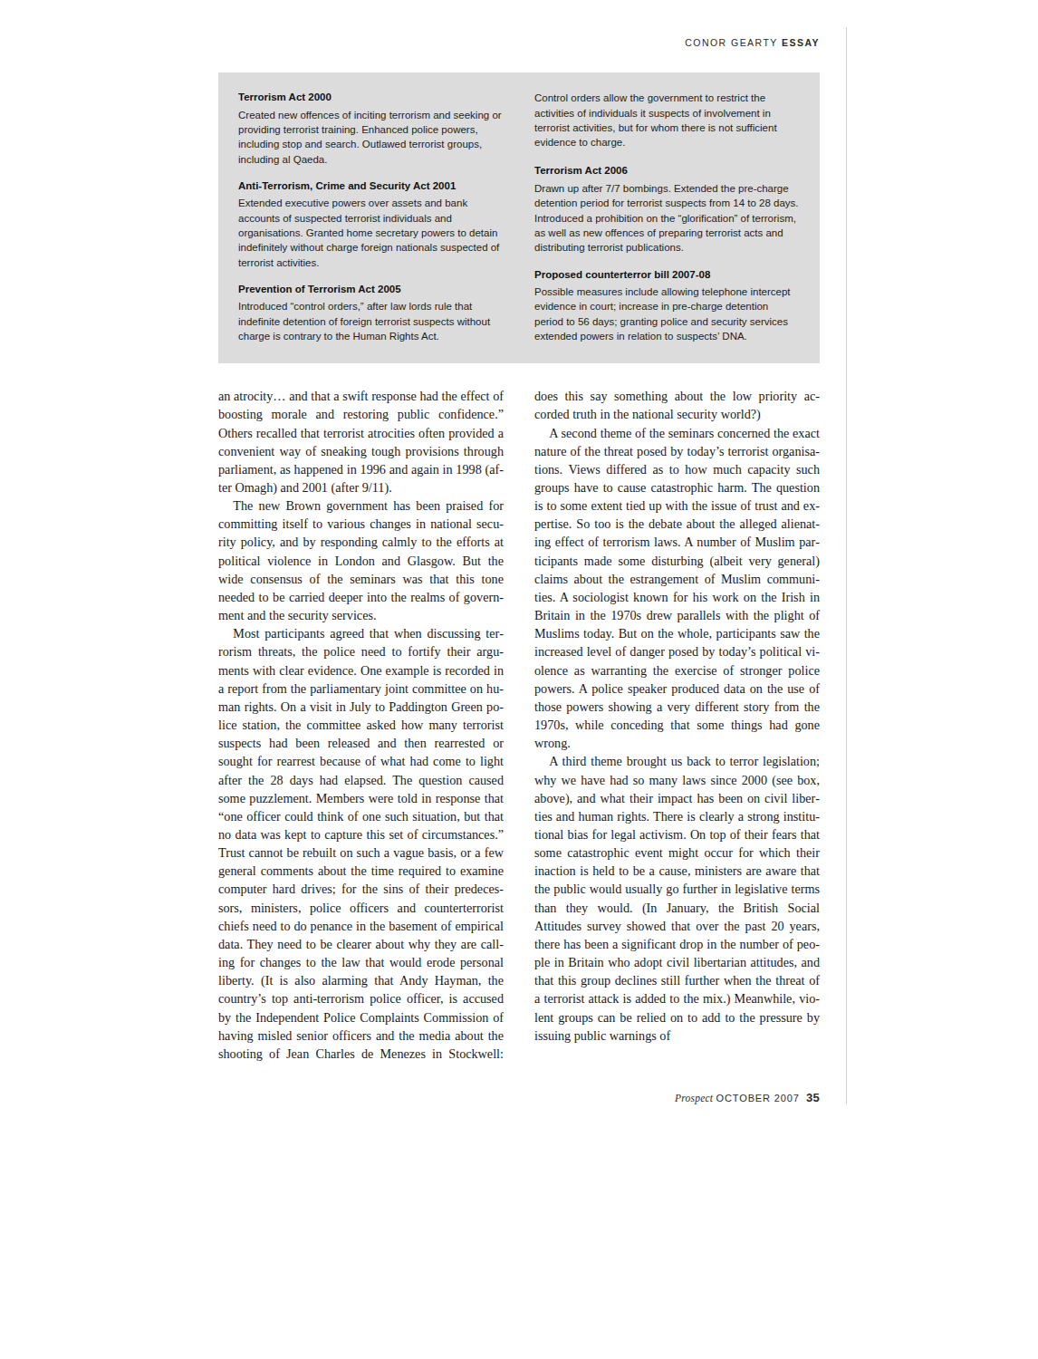CONOR GEARTY ESSAY
Terrorism Act 2000
Created new offences of inciting terrorism and seeking or providing terrorist training. Enhanced police powers, including stop and search. Outlawed terrorist groups, including al Qaeda.
Anti-Terrorism, Crime and Security Act 2001
Extended executive powers over assets and bank accounts of suspected terrorist individuals and organisations. Granted home secretary powers to detain indefinitely without charge foreign nationals suspected of terrorist activities.
Prevention of Terrorism Act 2005
Introduced “control orders,” after law lords rule that indefinite detention of foreign terrorist suspects without charge is contrary to the Human Rights Act.
Control orders allow the government to restrict the activities of individuals it suspects of involvement in terrorist activities, but for whom there is not sufficient evidence to charge.
Terrorism Act 2006
Drawn up after 7/7 bombings. Extended the pre-charge detention period for terrorist suspects from 14 to 28 days. Introduced a prohibition on the “glorification” of terrorism, as well as new offences of preparing terrorist acts and distributing terrorist publications.
Proposed counterterror bill 2007-08
Possible measures include allowing telephone intercept evidence in court; increase in pre-charge detention period to 56 days; granting police and security services extended powers in relation to suspects’ DNA.
an atrocity… and that a swift response had the effect of boosting morale and restoring public confidence.” Others recalled that terrorist atrocities often provided a convenient way of sneaking tough provisions through parliament, as happened in 1996 and again in 1998 (after Omagh) and 2001 (after 9/11).
The new Brown government has been praised for committing itself to various changes in national security policy, and by responding calmly to the efforts at political violence in London and Glasgow. But the wide consensus of the seminars was that this tone needed to be carried deeper into the realms of government and the security services.
Most participants agreed that when discussing terrorism threats, the police need to fortify their arguments with clear evidence. One example is recorded in a report from the parliamentary joint committee on human rights. On a visit in July to Paddington Green police station, the committee asked how many terrorist suspects had been released and then rearrested or sought for rearrest because of what had come to light after the 28 days had elapsed. The question caused some puzzlement. Members were told in response that “one officer could think of one such situation, but that no data was kept to capture this set of circumstances.” Trust cannot be rebuilt on such a vague basis, or a few general comments about the time required to examine computer hard drives; for the sins of their predecessors, ministers, police officers and counterterrorist chiefs need to do penance in the basement of empirical data. They need to be clearer about why they are calling for changes to the law that would erode personal liberty. (It is also alarming that Andy Hayman, the country’s top anti-terrorism police officer, is accused by the Independent Police Complaints Commission of having misled senior officers and the media about the shooting of Jean Charles de Menezes in Stockwell: does this say something about the low priority accorded truth in the national security world?)
A second theme of the seminars concerned the exact nature of the threat posed by today’s terrorist organisations. Views differed as to how much capacity such groups have to cause catastrophic harm. The question is to some extent tied up with the issue of trust and expertise. So too is the debate about the alleged alienating effect of terrorism laws. A number of Muslim participants made some disturbing (albeit very general) claims about the estrangement of Muslim communities. A sociologist known for his work on the Irish in Britain in the 1970s drew parallels with the plight of Muslims today. But on the whole, participants saw the increased level of danger posed by today’s political violence as warranting the exercise of stronger police powers. A police speaker produced data on the use of those powers showing a very different story from the 1970s, while conceding that some things had gone wrong.
A third theme brought us back to terror legislation; why we have had so many laws since 2000 (see box, above), and what their impact has been on civil liberties and human rights. There is clearly a strong institutional bias for legal activism. On top of their fears that some catastrophic event might occur for which their inaction is held to be a cause, ministers are aware that the public would usually go further in legislative terms than they would. (In January, the British Social Attitudes survey showed that over the past 20 years, there has been a significant drop in the number of people in Britain who adopt civil libertarian attitudes, and that this group declines still further when the threat of a terrorist attack is added to the mix.) Meanwhile, violent groups can be relied on to add to the pressure by issuing public warnings of
Prospect OCTOBER 2007 35